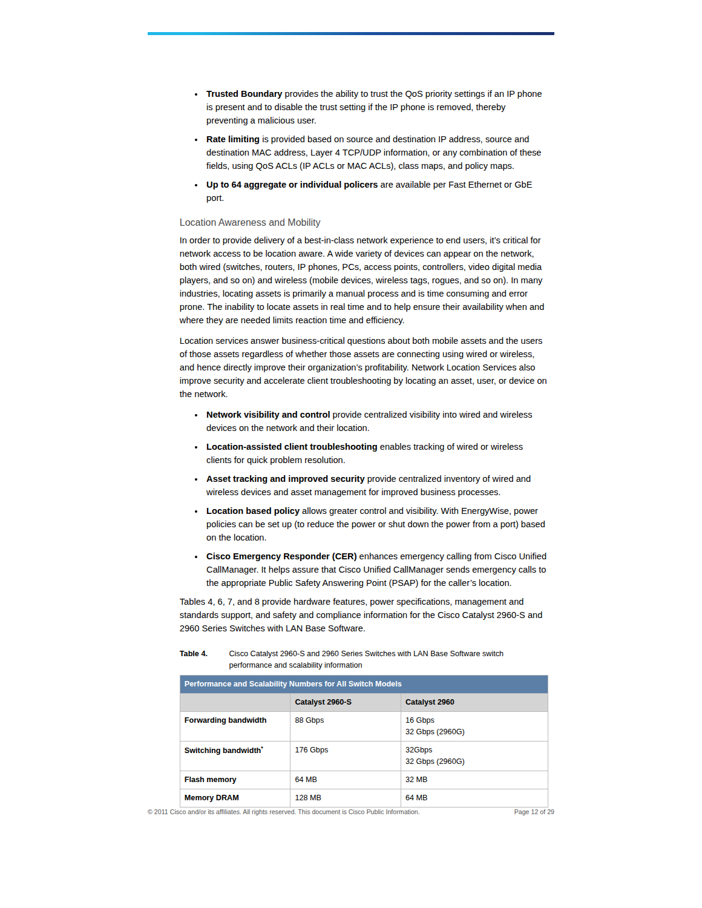Trusted Boundary provides the ability to trust the QoS priority settings if an IP phone is present and to disable the trust setting if the IP phone is removed, thereby preventing a malicious user.
Rate limiting is provided based on source and destination IP address, source and destination MAC address, Layer 4 TCP/UDP information, or any combination of these fields, using QoS ACLs (IP ACLs or MAC ACLs), class maps, and policy maps.
Up to 64 aggregate or individual policers are available per Fast Ethernet or GbE port.
Location Awareness and Mobility
In order to provide delivery of a best-in-class network experience to end users, it’s critical for network access to be location aware. A wide variety of devices can appear on the network, both wired (switches, routers, IP phones, PCs, access points, controllers, video digital media players, and so on) and wireless (mobile devices, wireless tags, rogues, and so on). In many industries, locating assets is primarily a manual process and is time consuming and error prone. The inability to locate assets in real time and to help ensure their availability when and where they are needed limits reaction time and efficiency.
Location services answer business-critical questions about both mobile assets and the users of those assets regardless of whether those assets are connecting using wired or wireless, and hence directly improve their organization’s profitability. Network Location Services also improve security and accelerate client troubleshooting by locating an asset, user, or device on the network.
Network visibility and control provide centralized visibility into wired and wireless devices on the network and their location.
Location-assisted client troubleshooting enables tracking of wired or wireless clients for quick problem resolution.
Asset tracking and improved security provide centralized inventory of wired and wireless devices and asset management for improved business processes.
Location based policy allows greater control and visibility. With EnergyWise, power policies can be set up (to reduce the power or shut down the power from a port) based on the location.
Cisco Emergency Responder (CER) enhances emergency calling from Cisco Unified CallManager. It helps assure that Cisco Unified CallManager sends emergency calls to the appropriate Public Safety Answering Point (PSAP) for the caller’s location.
Tables 4, 6, 7, and 8 provide hardware features, power specifications, management and standards support, and safety and compliance information for the Cisco Catalyst 2960-S and 2960 Series Switches with LAN Base Software.
Table 4.
Cisco Catalyst 2960-S and 2960 Series Switches with LAN Base Software switch performance and scalability information
| Performance and Scalability Numbers for All Switch Models |
| --- |
| | Catalyst 2960-S | Catalyst 2960 |
| Forwarding bandwidth | 88 Gbps | 16 Gbps 32 Gbps (2960G) |
| Switching bandwidth * | 176 Gbps | 32Gbps 32 Gbps (2960G) |
| Flash memory | 64 MB | 32 MB |
| Memory DRAM | 128 MB | 64 MB |
© 2011 Cisco and/or its affiliates. All rights reserved. This document is Cisco Public Information.
Page 12 of 29